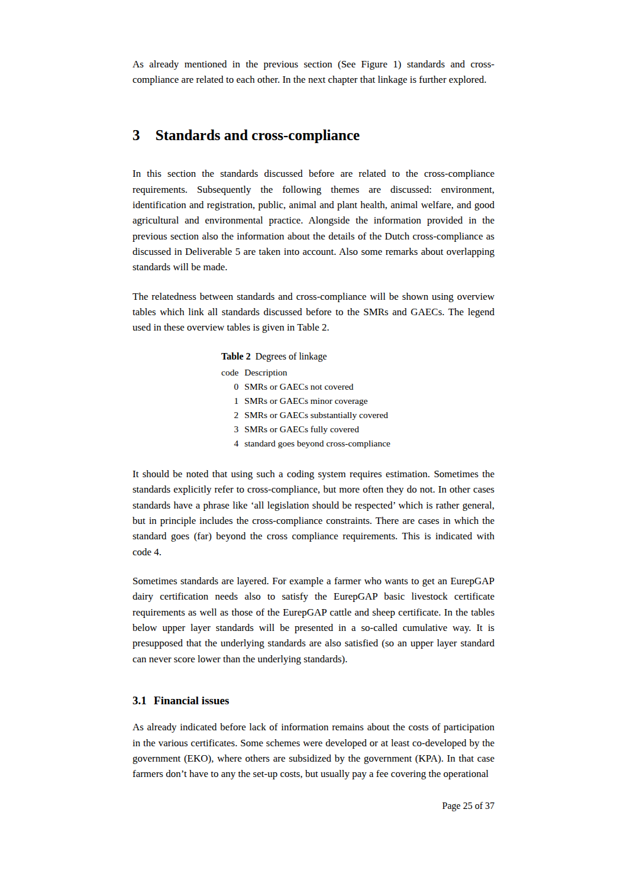As already mentioned in the previous section (See Figure 1) standards and cross-compliance are related to each other. In the next chapter that linkage is further explored.
3 Standards and cross-compliance
In this section the standards discussed before are related to the cross-compliance requirements. Subsequently the following themes are discussed: environment, identification and registration, public, animal and plant health, animal welfare, and good agricultural and environmental practice. Alongside the information provided in the previous section also the information about the details of the Dutch cross-compliance as discussed in Deliverable 5 are taken into account. Also some remarks about overlapping standards will be made.
The relatedness between standards and cross-compliance will be shown using overview tables which link all standards discussed before to the SMRs and GAECs. The legend used in these overview tables is given in Table 2.
Table 2 Degrees of linkage
| code | Description |
| --- | --- |
| 0 | SMRs or GAECs not covered |
| 1 | SMRs or GAECs minor coverage |
| 2 | SMRs or GAECs substantially covered |
| 3 | SMRs or GAECs fully covered |
| 4 | standard goes beyond cross-compliance |
It should be noted that using such a coding system requires estimation. Sometimes the standards explicitly refer to cross-compliance, but more often they do not. In other cases standards have a phrase like ‘all legislation should be respected’ which is rather general, but in principle includes the cross-compliance constraints. There are cases in which the standard goes (far) beyond the cross compliance requirements. This is indicated with code 4.
Sometimes standards are layered. For example a farmer who wants to get an EurepGAP dairy certification needs also to satisfy the EurepGAP basic livestock certificate requirements as well as those of the EurepGAP cattle and sheep certificate. In the tables below upper layer standards will be presented in a so-called cumulative way. It is presupposed that the underlying standards are also satisfied (so an upper layer standard can never score lower than the underlying standards).
3.1 Financial issues
As already indicated before lack of information remains about the costs of participation in the various certificates. Some schemes were developed or at least co-developed by the government (EKO), where others are subsidized by the government (KPA). In that case farmers don’t have to any the set-up costs, but usually pay a fee covering the operational
Page 25 of 37